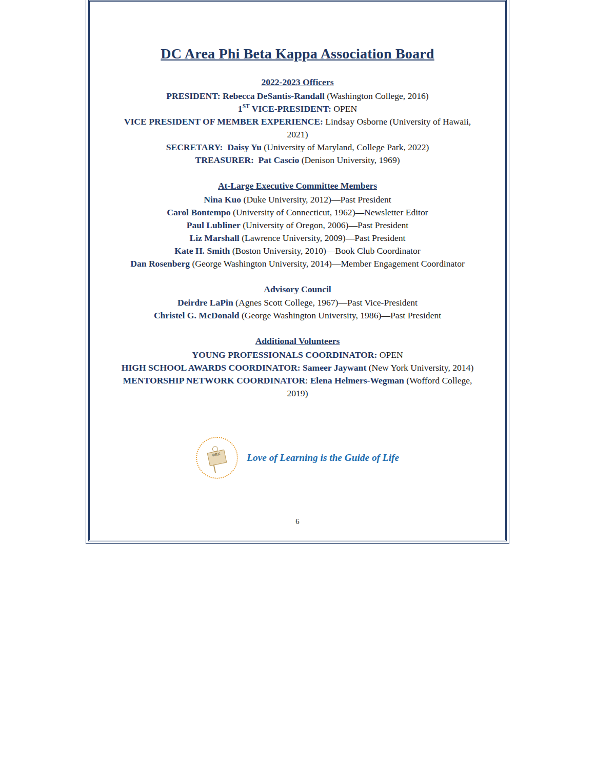DC Area Phi Beta Kappa Association Board
2022-2023 Officers PRESIDENT: Rebecca DeSantis-Randall (Washington College, 2016)
1ST VICE-PRESIDENT: OPEN
VICE PRESIDENT OF MEMBER EXPERIENCE: Lindsay Osborne (University of Hawaii, 2021)
SECRETARY: Daisy Yu (University of Maryland, College Park, 2022)
TREASURER: Pat Cascio (Denison University, 1969)
At-Large Executive Committee Members Nina Kuo (Duke University, 2012)—Past President
Carol Bontempo (University of Connecticut, 1962)—Newsletter Editor
Paul Lubliner (University of Oregon, 2006)—Past President
Liz Marshall (Lawrence University, 2009)—Past President
Kate H. Smith (Boston University, 2010)—Book Club Coordinator
Dan Rosenberg (George Washington University, 2014)—Member Engagement Coordinator
Advisory Council Deirdre LaPin (Agnes Scott College, 1967)—Past Vice-President
Christel G. McDonald (George Washington University, 1986)—Past President
Additional Volunteers YOUNG PROFESSIONALS COORDINATOR: OPEN
HIGH SCHOOL AWARDS COORDINATOR: Sameer Jaywant (New York University, 2014)
MENTORSHIP NETWORK COORDINATOR: Elena Helmers-Wegman (Wofford College, 2019)
ΦΒΚ
Love of Learning is the Guide of Life
6